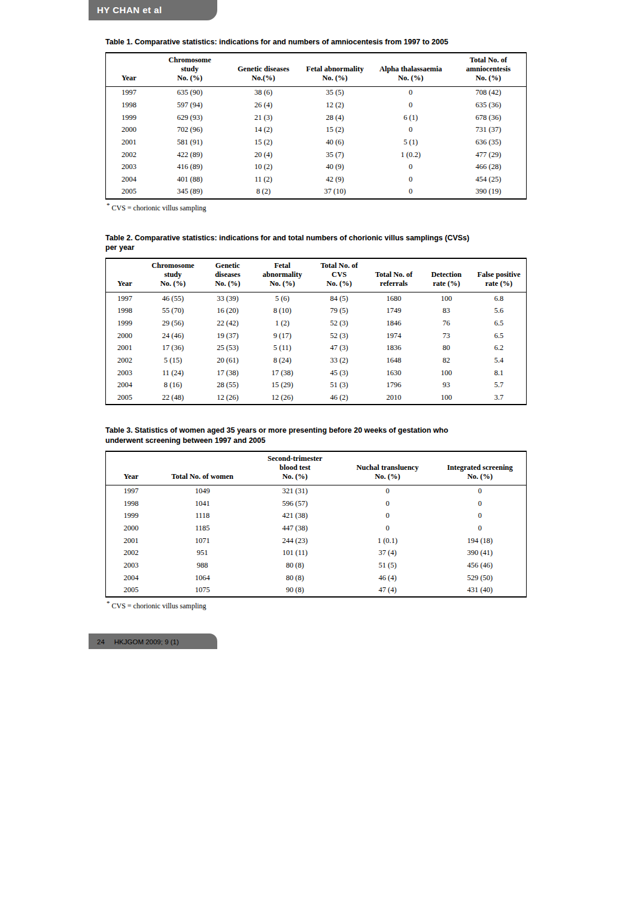HY CHAN et al
Table 1. Comparative statistics: indications for and numbers of amniocentesis from 1997 to 2005
| Year | Chromosome study No. (%) | Genetic diseases No.(%) | Fetal abnormality No. (%) | Alpha thalassaemia No. (%) | Total No. of amniocentesis No. (%) |
| --- | --- | --- | --- | --- | --- |
| 1997 | 635 (90) | 38 (6) | 35 (5) | 0 | 708 (42) |
| 1998 | 597 (94) | 26 (4) | 12 (2) | 0 | 635 (36) |
| 1999 | 629 (93) | 21 (3) | 28 (4) | 6 (1) | 678 (36) |
| 2000 | 702 (96) | 14 (2) | 15 (2) | 0 | 731 (37) |
| 2001 | 581 (91) | 15 (2) | 40 (6) | 5 (1) | 636 (35) |
| 2002 | 422 (89) | 20 (4) | 35 (7) | 1 (0.2) | 477 (29) |
| 2003 | 416 (89) | 10 (2) | 40 (9) | 0 | 466 (28) |
| 2004 | 401 (88) | 11 (2) | 42 (9) | 0 | 454 (25) |
| 2005 | 345 (89) | 8 (2) | 37 (10) | 0 | 390 (19) |
* CVS = chorionic villus sampling
Table 2. Comparative statistics: indications for and total numbers of chorionic villus samplings (CVSs)
per year
| Year | Chromosome study No. (%) | Genetic diseases No. (%) | Fetal abnormality No. (%) | Total No. of CVS No. (%) | Total No. of referrals | Detection rate (%) | False positive rate (%) |
| --- | --- | --- | --- | --- | --- | --- | --- |
| 1997 | 46 (55) | 33 (39) | 5 (6) | 84 (5) | 1680 | 100 | 6.8 |
| 1998 | 55 (70) | 16 (20) | 8 (10) | 79 (5) | 1749 | 83 | 5.6 |
| 1999 | 29 (56) | 22 (42) | 1 (2) | 52 (3) | 1846 | 76 | 6.5 |
| 2000 | 24 (46) | 19 (37) | 9 (17) | 52 (3) | 1974 | 73 | 6.5 |
| 2001 | 17 (36) | 25 (53) | 5 (11) | 47 (3) | 1836 | 80 | 6.2 |
| 2002 | 5 (15) | 20 (61) | 8 (24) | 33 (2) | 1648 | 82 | 5.4 |
| 2003 | 11 (24) | 17 (38) | 17 (38) | 45 (3) | 1630 | 100 | 8.1 |
| 2004 | 8 (16) | 28 (55) | 15 (29) | 51 (3) | 1796 | 93 | 5.7 |
| 2005 | 22 (48) | 12 (26) | 12 (26) | 46 (2) | 2010 | 100 | 3.7 |
Table 3. Statistics of women aged 35 years or more presenting before 20 weeks of gestation who
underwent screening between 1997 and 2005
| Year | Total No. of women | Second-trimester blood test No. (%) | Nuchal transluency No. (%) | Integrated screening No. (%) |
| --- | --- | --- | --- | --- |
| 1997 | 1049 | 321 (31) | 0 | 0 |
| 1998 | 1041 | 596 (57) | 0 | 0 |
| 1999 | 1118 | 421 (38) | 0 | 0 |
| 2000 | 1185 | 447 (38) | 0 | 0 |
| 2001 | 1071 | 244 (23) | 1 (0.1) | 194 (18) |
| 2002 | 951 | 101 (11) | 37 (4) | 390 (41) |
| 2003 | 988 | 80 (8) | 51 (5) | 456 (46) |
| 2004 | 1064 | 80 (8) | 46 (4) | 529 (50) |
| 2005 | 1075 | 90 (8) | 47 (4) | 431 (40) |
* CVS = chorionic villus sampling
24 HKJGOM 2009; 9 (1)